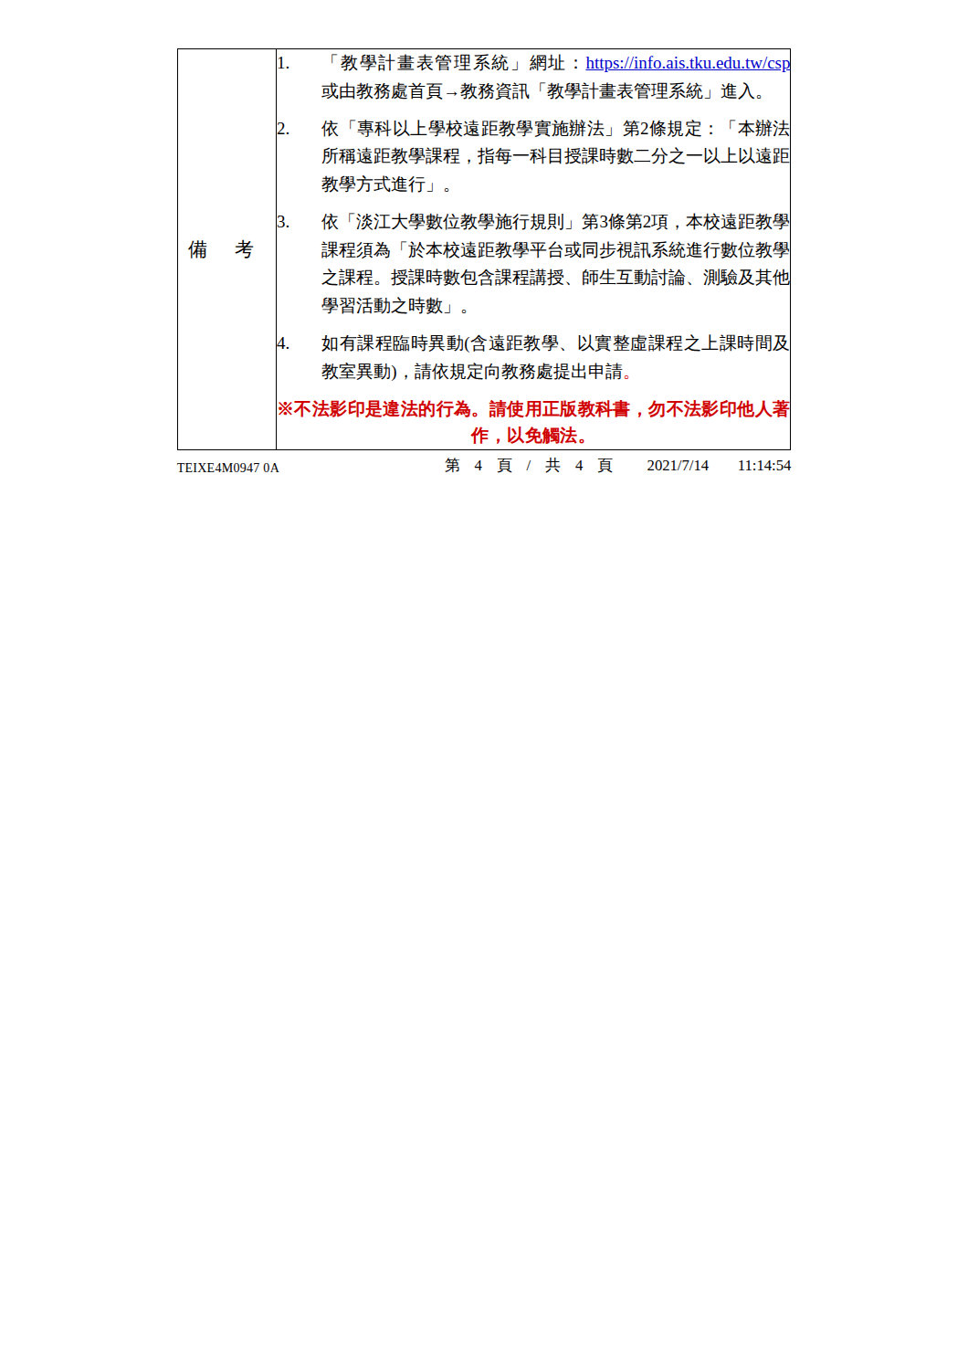| 備 考 | 1. 「教學計畫表管理系統」網址： https://info.ais.tku.edu.tw/csp 或由教務處首頁→教務資訊「教學計畫表管理系統」進入。 2. 依「專科以上學校遠距教學實施辦法」第2條規定：「本辦法所稱遠距教學課程，指每一科目授課時數二分之一以上以遠距教學方式進行」。 3. 依「淡江大學數位教學施行規則」第3條第2項，本校遠距教學課程須為「於本校遠距教學平台或同步視訊系統進行數位教學之課程。授課時數包含課程講授、師生互動討論、測驗及其他學習活動之時數」。 4. 如有課程臨時異動(含遠距教學、以實整虛課程之上課時間及教室異動)，請依規定向教務處提出申請 。 ※不法影印是違法的行為。請使用正版教科書，勿不法影印他人著作，以免觸法。 |
TEIXE4M0947 0A
第 4 頁 / 共 4 頁 2021/7/14 11:14:54